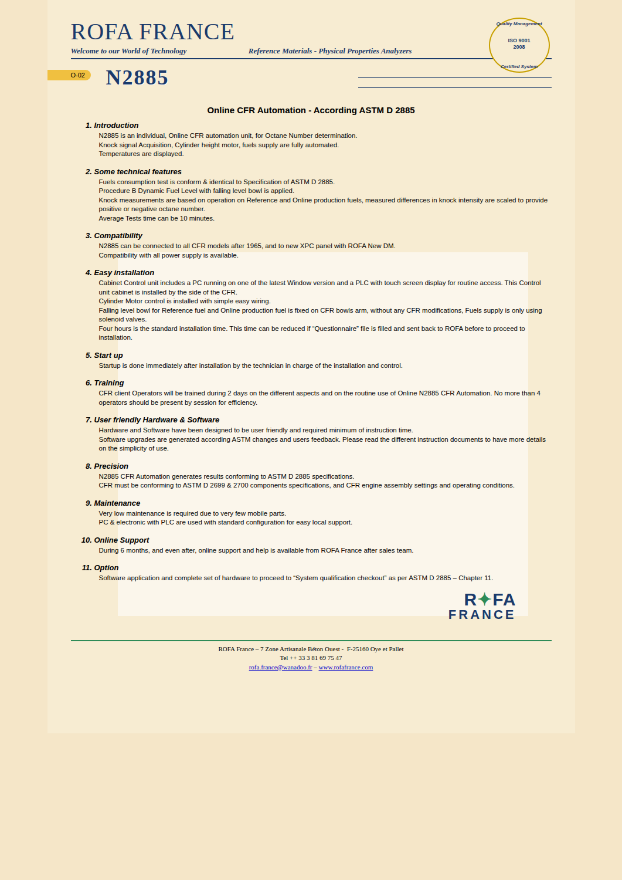ROFA FRANCE
Welcome to our World of Technology Reference Materials - Physical Properties Analyzers
Quality Management
ISO 9001
2008
Certified System
O-02
N2885
Online CFR Automation - According ASTM D 2885
Introduction
N2885 is an individual, Online CFR automation unit, for Octane Number determination.
Knock signal Acquisition, Cylinder height motor, fuels supply are fully automated.
Temperatures are displayed.
Some technical features
Fuels consumption test is conform & identical to Specification of ASTM D 2885.
Procedure B Dynamic Fuel Level with falling level bowl is applied.
Knock measurements are based on operation on Reference and Online production fuels, measured differences in knock intensity are scaled to provide positive or negative octane number.
Average Tests time can be 10 minutes.
Compatibility
N2885 can be connected to all CFR models after 1965, and to new XPC panel with ROFA New DM.
Compatibility with all power supply is available.
Easy installation
Cabinet Control unit includes a PC running on one of the latest Window version and a PLC with touch screen display for routine access. This Control unit cabinet is installed by the side of the CFR.
Cylinder Motor control is installed with simple easy wiring.
Falling level bowl for Reference fuel and Online production fuel is fixed on CFR bowls arm, without any CFR modifications, Fuels supply is only using solenoid valves.
Four hours is the standard installation time. This time can be reduced if “Questionnaire” file is filled and sent back to ROFA before to proceed to installation.
Start up
Startup is done immediately after installation by the technician in charge of the installation and control.
Training
CFR client Operators will be trained during 2 days on the different aspects and on the routine use of Online N2885 CFR Automation. No more than 4 operators should be present by session for efficiency.
User friendly Hardware & Software
Hardware and Software have been designed to be user friendly and required minimum of instruction time.
Software upgrades are generated according ASTM changes and users feedback. Please read the different instruction documents to have more details on the simplicity of use.
Precision
N2885 CFR Automation generates results conforming to ASTM D 2885 specifications.
CFR must be conforming to ASTM D 2699 & 2700 components specifications, and CFR engine assembly settings and operating conditions.
Maintenance
Very low maintenance is required due to very few mobile parts.
PC & electronic with PLC are used with standard configuration for easy local support.
Online Support
During 6 months, and even after, online support and help is available from ROFA France after sales team.
Option
Software application and complete set of hardware to proceed to “System qualification checkout” as per ASTM D 2885 – Chapter 11.
R✦FA
FRANCE
ROFA France – 7 Zone Artisanale Béton Ouest - F-25160 Oye et Pallet
Tel ++ 33 3 81 69 75 47
rofa.france@wanadoo.fr – www.rofafrance.com